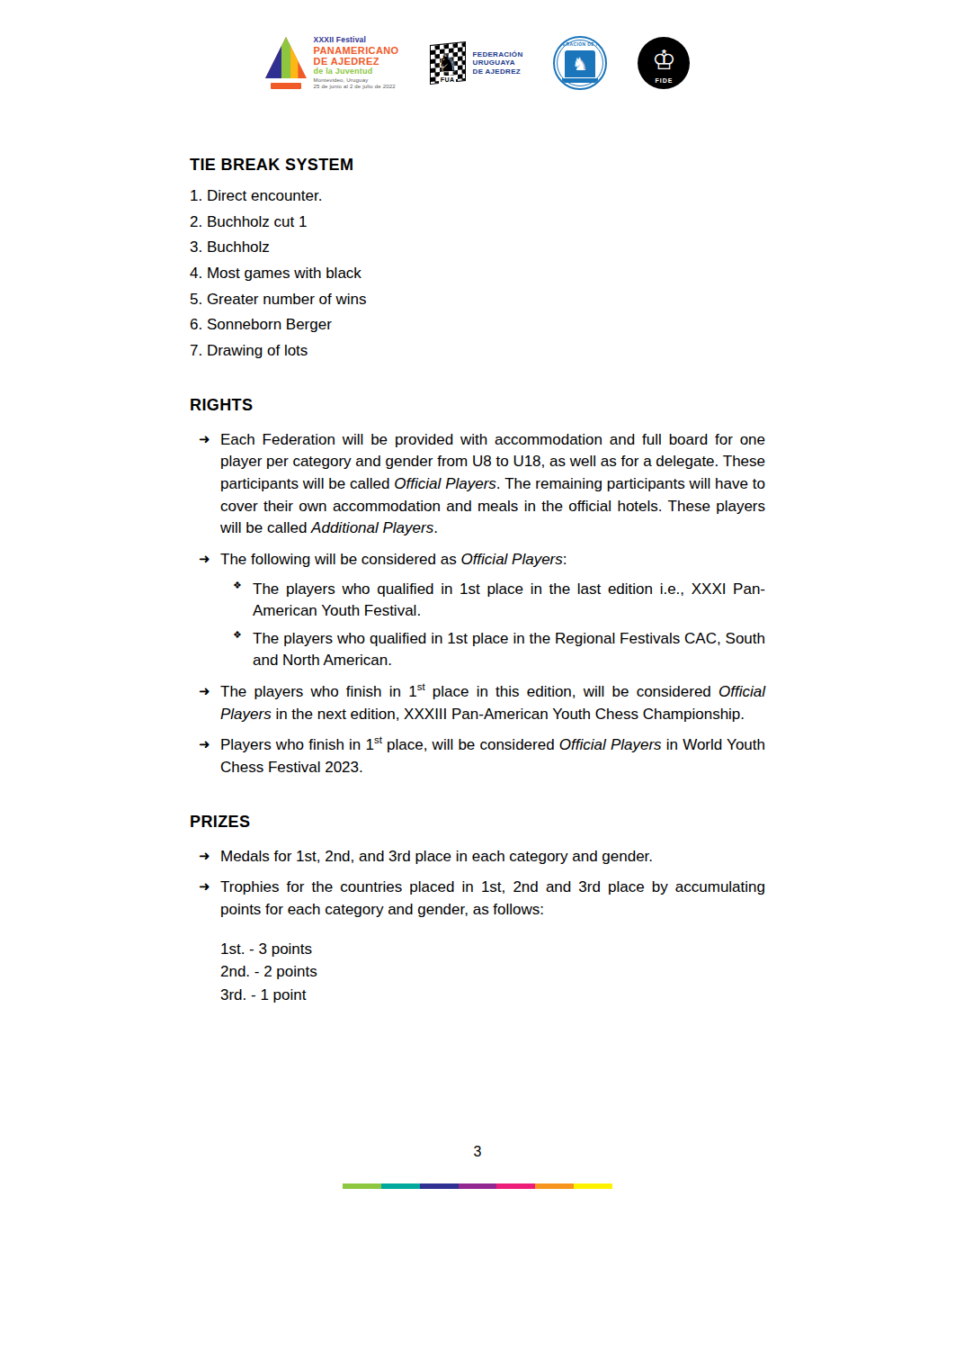XXXII Festival
PANAMERICANO
DE AJEDREZ
de la Juventud
Montevideo, Uruguay
25 de junio al 2 de julio de 2022
♞
FUA
FEDERACIÓN
URUGUAYA
DE AJEDREZ
CONFEDERACIÓN DE AJEDREZ
♞
♔
FIDE
TIE BREAK SYSTEM
1. Direct encounter.
2. Buchholz cut 1
3. Buchholz
4. Most games with black
5. Greater number of wins
6. Sonneborn Berger
7. Drawing of lots
RIGHTS
Each Federation will be provided with accommodation and full board for one player per category and gender from U8 to U18, as well as for a delegate. These participants will be called Official Players. The remaining participants will have to cover their own accommodation and meals in the official hotels. These players will be called Additional Players.
The following will be considered as Official Players:
The players who qualified in 1st place in the last edition i.e., XXXI Pan-American Youth Festival.
The players who qualified in 1st place in the Regional Festivals CAC, South and North American.
The players who finish in 1st place in this edition, will be considered Official Players in the next edition, XXXIII Pan-American Youth Chess Championship.
Players who finish in 1st place, will be considered Official Players in World Youth Chess Festival 2023.
PRIZES
Medals for 1st, 2nd, and 3rd place in each category and gender.
Trophies for the countries placed in 1st, 2nd and 3rd place by accumulating points for each category and gender, as follows:
1st. - 3 points
2nd. - 2 points
3rd. - 1 point
3